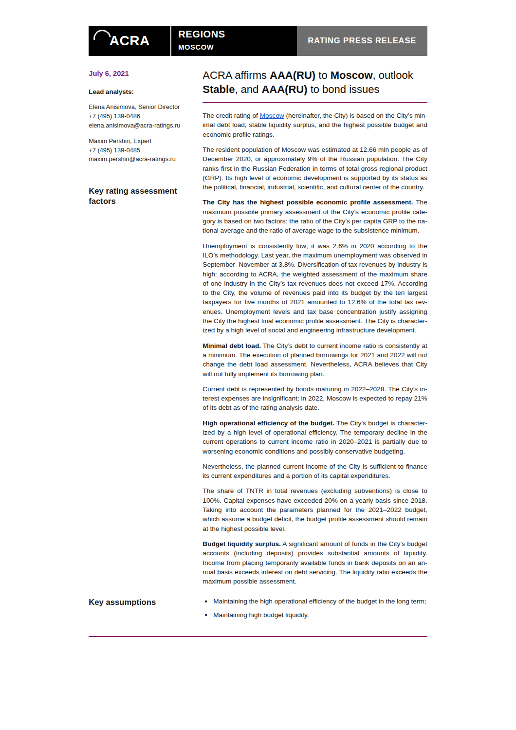ACRA
REGIONS
MOSCOW
RATING PRESS RELEASE
July 6, 2021
Lead analysts:
Elena Anisimova, Senior Director
+7 (495) 139-0486
elena.anisimova@acra-ratings.ru
Maxim Pershin, Expert
+7 (495) 139-0485
maxim.pershin@acra-ratings.ru
Key rating assessment factors
ACRA affirms AAA(RU) to Moscow, outlook Stable, and AAA(RU) to bond issues
The credit rating of Moscow (hereinafter, the City) is based on the City’s minimal debt load, stable liquidity surplus, and the highest possible budget and economic profile ratings.
The resident population of Moscow was estimated at 12.66 mln people as of December 2020, or approximately 9% of the Russian population. The City ranks first in the Russian Federation in terms of total gross regional product (GRP). Its high level of economic development is supported by its status as the political, financial, industrial, scientific, and cultural center of the country.
The City has the highest possible economic profile assessment. The maximum possible primary assessment of the City’s economic profile category is based on two factors: the ratio of the City’s per capita GRP to the national average and the ratio of average wage to the subsistence minimum.
Unemployment is consistently low; it was 2.6% in 2020 according to the ILO’s methodology. Last year, the maximum unemployment was observed in September–November at 3.8%. Diversification of tax revenues by industry is high: according to ACRA, the weighted assessment of the maximum share of one industry in the City’s tax revenues does not exceed 17%. According to the City, the volume of revenues paid into its budget by the ten largest taxpayers for five months of 2021 amounted to 12.6% of the total tax revenues. Unemployment levels and tax base concentration justify assigning the City the highest final economic profile assessment. The City is characterized by a high level of social and engineering infrastructure development.
Minimal debt load. The City’s debt to current income ratio is consistently at a minimum. The execution of planned borrowings for 2021 and 2022 will not change the debt load assessment. Nevertheless, ACRA believes that City will not fully implement its borrowing plan.
Current debt is represented by bonds maturing in 2022–2028. The City’s interest expenses are insignificant; in 2022, Moscow is expected to repay 21% of its debt as of the rating analysis date.
High operational efficiency of the budget. The City’s budget is characterized by a high level of operational efficiency. The temporary decline in the current operations to current income ratio in 2020–2021 is partially due to worsening economic conditions and possibly conservative budgeting.
Nevertheless, the planned current income of the City is sufficient to finance its current expenditures and a portion of its capital expenditures.
The share of TNTR in total revenues (excluding subventions) is close to 100%. Capital expenses have exceeded 20% on a yearly basis since 2018. Taking into account the parameters planned for the 2021–2022 budget, which assume a budget deficit, the budget profile assessment should remain at the highest possible level.
Budget liquidity surplus. A significant amount of funds in the City’s budget accounts (including deposits) provides substantial amounts of liquidity. Income from placing temporarily available funds in bank deposits on an annual basis exceeds interest on debt servicing. The liquidity ratio exceeds the maximum possible assessment.
Key assumptions
Maintaining the high operational efficiency of the budget in the long term;
Maintaining high budget liquidity.